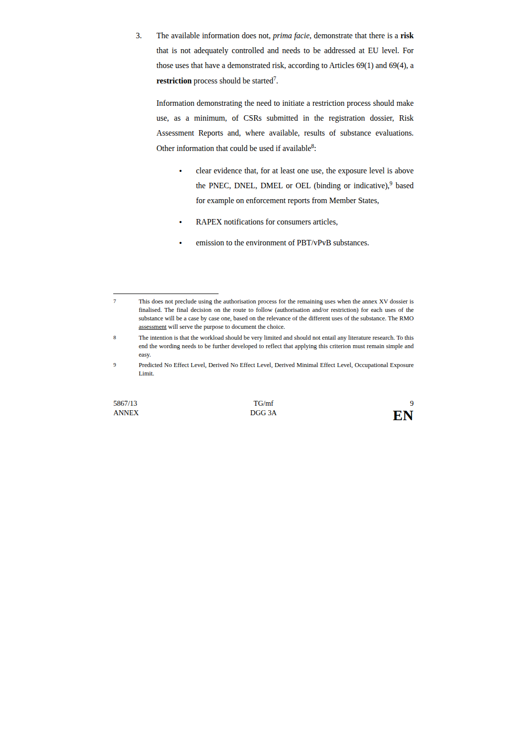The available information does not, prima facie, demonstrate that there is a risk that is not adequately controlled and needs to be addressed at EU level. For those uses that have a demonstrated risk, according to Articles 69(1) and 69(4), a restriction process should be started7.
Information demonstrating the need to initiate a restriction process should make use, as a minimum, of CSRs submitted in the registration dossier, Risk Assessment Reports and, where available, results of substance evaluations. Other information that could be used if available8:
clear evidence that, for at least one use, the exposure level is above the PNEC, DNEL, DMEL or OEL (binding or indicative),9 based for example on enforcement reports from Member States,
RAPEX notifications for consumers articles,
emission to the environment of PBT/vPvB substances.
7
This does not preclude using the authorisation process for the remaining uses when the annex XV dossier is finalised. The final decision on the route to follow (authorisation and/or restriction) for each uses of the substance will be a case by case one, based on the relevance of the different uses of the substance. The RMO assessment will serve the purpose to document the choice.
8
The intention is that the workload should be very limited and should not entail any literature research. To this end the wording needs to be further developed to reflect that applying this criterion must remain simple and easy.
9
Predicted No Effect Level, Derived No Effect Level, Derived Minimal Effect Level, Occupational Exposure Limit.
| 5867/13 | TG/mf | 9 |
| ANNEX | DGG 3A | EN |